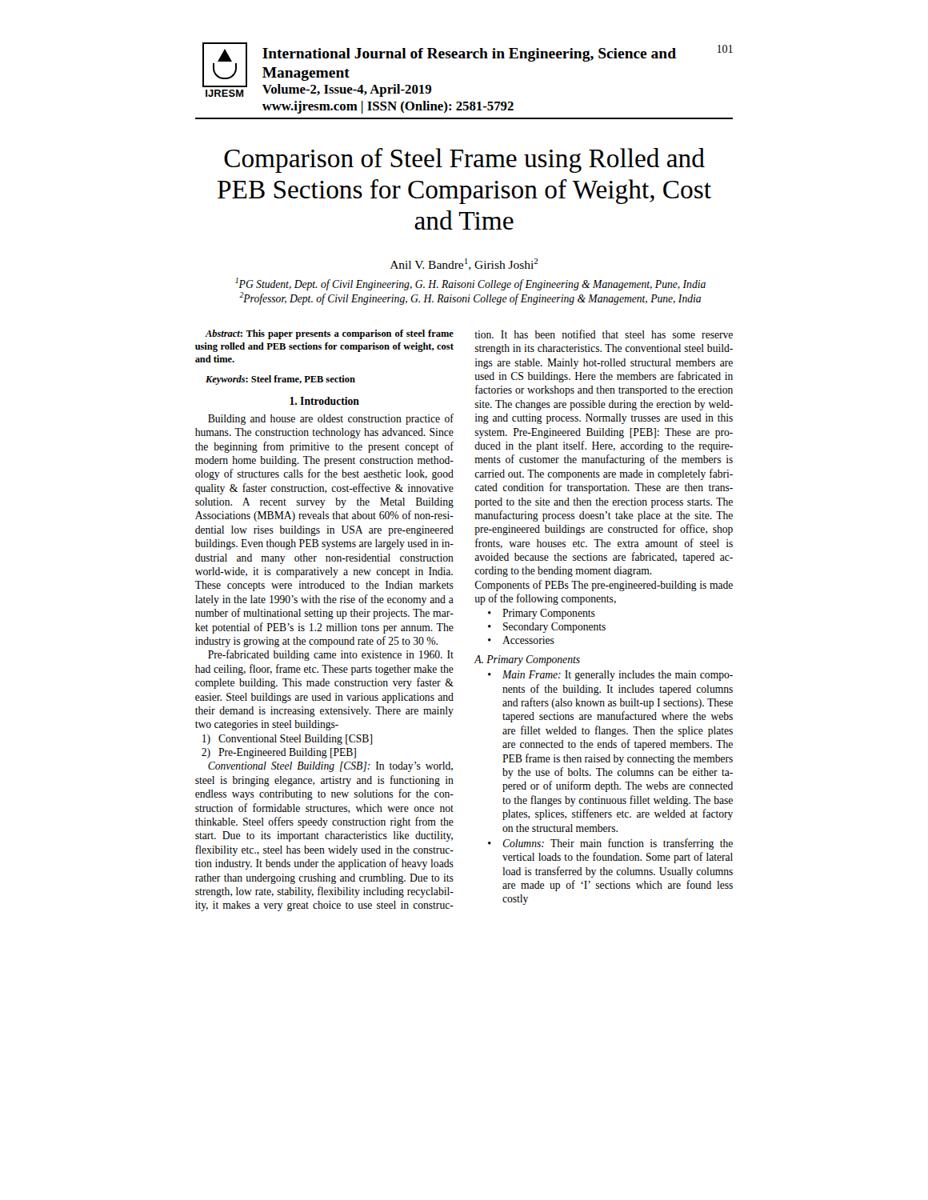101
IJRESM
International Journal of Research in Engineering, Science and Management
Volume-2, Issue-4, April-2019
www.ijresm.com | ISSN (Online): 2581-5792
Comparison of Steel Frame using Rolled and PEB Sections for Comparison of Weight, Cost and Time
Anil V. Bandre1, Girish Joshi2
1PG Student, Dept. of Civil Engineering, G. H. Raisoni College of Engineering & Management, Pune, India
2Professor, Dept. of Civil Engineering, G. H. Raisoni College of Engineering & Management, Pune, India
Abstract: This paper presents a comparison of steel frame using rolled and PEB sections for comparison of weight, cost and time.
Keywords: Steel frame, PEB section
1. Introduction
Building and house are oldest construction practice of humans. The construction technology has advanced. Since the beginning from primitive to the present concept of modern home building. The present construction methodology of structures calls for the best aesthetic look, good quality & faster construction, cost-effective & innovative solution. A recent survey by the Metal Building Associations (MBMA) reveals that about 60% of non-residential low rises buildings in USA are pre-engineered buildings. Even though PEB systems are largely used in industrial and many other non-residential construction world-wide, it is comparatively a new concept in India. These concepts were introduced to the Indian markets lately in the late 1990’s with the rise of the economy and a number of multinational setting up their projects. The market potential of PEB’s is 1.2 million tons per annum. The industry is growing at the compound rate of 25 to 30 %.
Pre-fabricated building came into existence in 1960. It had ceiling, floor, frame etc. These parts together make the complete building. This made construction very faster & easier. Steel buildings are used in various applications and their demand is increasing extensively. There are mainly two categories in steel buildings-
1) Conventional Steel Building [CSB]
2) Pre-Engineered Building [PEB]
Conventional Steel Building [CSB]: In today’s world, steel is bringing elegance, artistry and is functioning in endless ways contributing to new solutions for the construction of formidable structures, which were once not thinkable. Steel offers speedy construction right from the start. Due to its important characteristics like ductility, flexibility etc., steel has been widely used in the construction industry. It bends under the application of heavy loads rather than undergoing crushing and crumbling. Due to its strength, low rate, stability, flexibility including recyclability, it makes a very great choice to use steel in construction. It has been notified that steel has some reserve strength in its characteristics. The conventional steel buildings are stable. Mainly hot-rolled structural members are used in CS buildings. Here the members are fabricated in factories or workshops and then transported to the erection site. The changes are possible during the erection by welding and cutting process. Normally trusses are used in this system. Pre-Engineered Building [PEB]: These are produced in the plant itself. Here, according to the requirements of customer the manufacturing of the members is carried out. The components are made in completely fabricated condition for transportation. These are then transported to the site and then the erection process starts. The manufacturing process doesn’t take place at the site. The pre-engineered buildings are constructed for office, shop fronts, ware houses etc. The extra amount of steel is avoided because the sections are fabricated, tapered according to the bending moment diagram.
Components of PEBs The pre-engineered-building is made up of the following components,
Primary Components
Secondary Components
Accessories
A. Primary Components
Main Frame: It generally includes the main components of the building. It includes tapered columns and rafters (also known as built-up I sections). These tapered sections are manufactured where the webs are fillet welded to flanges. Then the splice plates are connected to the ends of tapered members. The PEB frame is then raised by connecting the members by the use of bolts. The columns can be either tapered or of uniform depth. The webs are connected to the flanges by continuous fillet welding. The base plates, splices, stiffeners etc. are welded at factory on the structural members.
Columns: Their main function is transferring the vertical loads to the foundation. Some part of lateral load is transferred by the columns. Usually columns are made up of ‘I’ sections which are found less costly